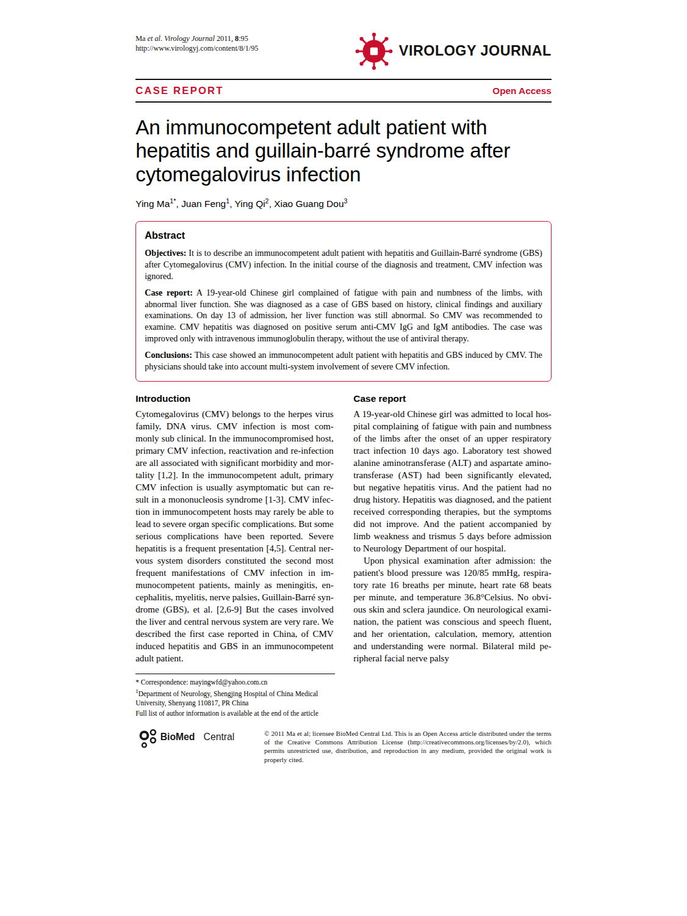Ma et al. Virology Journal 2011, 8:95
http://www.virologyj.com/content/8/1/95
VIROLOGY JOURNAL
CASE REPORT
Open Access
An immunocompetent adult patient with hepatitis and guillain-barré syndrome after cytomegalovirus infection
Ying Ma1*, Juan Feng1, Ying Qi2, Xiao Guang Dou3
Abstract
Objectives: It is to describe an immunocompetent adult patient with hepatitis and Guillain-Barré syndrome (GBS) after Cytomegalovirus (CMV) infection. In the initial course of the diagnosis and treatment, CMV infection was ignored.
Case report: A 19-year-old Chinese girl complained of fatigue with pain and numbness of the limbs, with abnormal liver function. She was diagnosed as a case of GBS based on history, clinical findings and auxiliary examinations. On day 13 of admission, her liver function was still abnormal. So CMV was recommended to examine. CMV hepatitis was diagnosed on positive serum anti-CMV IgG and IgM antibodies. The case was improved only with intravenous immunoglobulin therapy, without the use of antiviral therapy.
Conclusions: This case showed an immunocompetent adult patient with hepatitis and GBS induced by CMV. The physicians should take into account multi-system involvement of severe CMV infection.
Introduction
Cytomegalovirus (CMV) belongs to the herpes virus family, DNA virus. CMV infection is most commonly sub clinical. In the immunocompromised host, primary CMV infection, reactivation and re-infection are all associated with significant morbidity and mortality [1,2]. In the immunocompetent adult, primary CMV infection is usually asymptomatic but can result in a mononucleosis syndrome [1-3]. CMV infection in immunocompetent hosts may rarely be able to lead to severe organ specific complications. But some serious complications have been reported. Severe hepatitis is a frequent presentation [4,5]. Central nervous system disorders constituted the second most frequent manifestations of CMV infection in immunocompetent patients, mainly as meningitis, encephalitis, myelitis, nerve palsies, Guillain-Barré syndrome (GBS), et al. [2,6-9] But the cases involved the liver and central nervous system are very rare. We described the first case reported in China, of CMV induced hepatitis and GBS in an immunocompetent adult patient.
Case report
A 19-year-old Chinese girl was admitted to local hospital complaining of fatigue with pain and numbness of the limbs after the onset of an upper respiratory tract infection 10 days ago. Laboratory test showed alanine aminotransferase (ALT) and aspartate aminotransferase (AST) had been significantly elevated, but negative hepatitis virus. And the patient had no drug history. Hepatitis was diagnosed, and the patient received corresponding therapies, but the symptoms did not improve. And the patient accompanied by limb weakness and trismus 5 days before admission to Neurology Department of our hospital.
Upon physical examination after admission: the patient's blood pressure was 120/85 mmHg, respiratory rate 16 breaths per minute, heart rate 68 beats per minute, and temperature 36.8°Celsius. No obvious skin and sclera jaundice. On neurological examination, the patient was conscious and speech fluent, and her orientation, calculation, memory, attention and understanding were normal. Bilateral mild peripheral facial nerve palsy
* Correspondence: mayingwfd@yahoo.com.cn
1Department of Neurology, Shengjing Hospital of China Medical University, Shenyang 110817, PR China
Full list of author information is available at the end of the article
BioMed Central
© 2011 Ma et al; licensee BioMed Central Ltd. This is an Open Access article distributed under the terms of the Creative Commons Attribution License (http://creativecommons.org/licenses/by/2.0), which permits unrestricted use, distribution, and reproduction in any medium, provided the original work is properly cited.